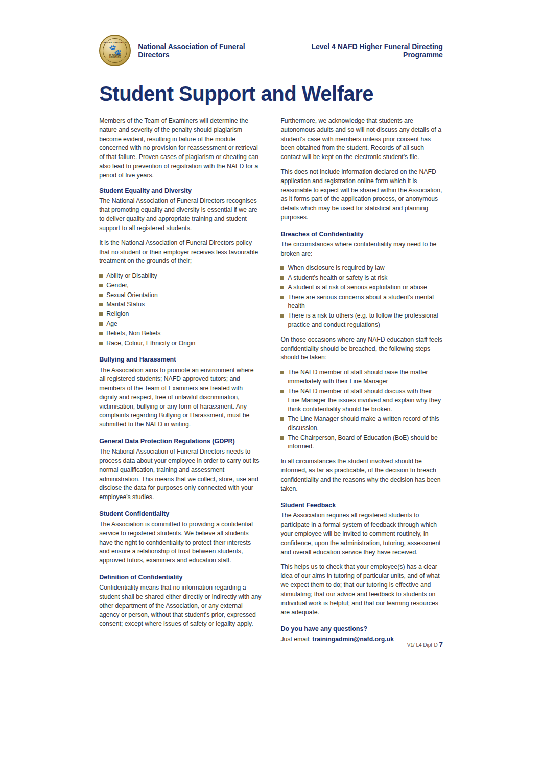National Association
🐾
of Funeral Directors
National Association of Funeral Directors
Level 4 NAFD Higher Funeral Directing Programme
Student Support and Welfare
Members of the Team of Examiners will determine the nature and severity of the penalty should plagiarism become evident, resulting in failure of the module concerned with no provision for reassessment or retrieval of that failure. Proven cases of plagiarism or cheating can also lead to prevention of registration with the NAFD for a period of five years.
Student Equality and Diversity
The National Association of Funeral Directors recognises that promoting equality and diversity is essential if we are to deliver quality and appropriate training and student support to all registered students.
It is the National Association of Funeral Directors policy that no student or their employer receives less favourable treatment on the grounds of their;
Ability or Disability
Gender,
Sexual Orientation
Marital Status
Religion
Age
Beliefs, Non Beliefs
Race, Colour, Ethnicity or Origin
Bullying and Harassment
The Association aims to promote an environment where all registered students; NAFD approved tutors; and members of the Team of Examiners are treated with dignity and respect, free of unlawful discrimination, victimisation, bullying or any form of harassment. Any complaints regarding Bullying or Harassment, must be submitted to the NAFD in writing.
General Data Protection Regulations (GDPR)
The National Association of Funeral Directors needs to process data about your employee in order to carry out its normal qualification, training and assessment administration. This means that we collect, store, use and disclose the data for purposes only connected with your employee's studies.
Student Confidentiality
The Association is committed to providing a confidential service to registered students. We believe all students have the right to confidentiality to protect their interests and ensure a relationship of trust between students, approved tutors, examiners and education staff.
Definition of Confidentiality
Confidentiality means that no information regarding a student shall be shared either directly or indirectly with any other department of the Association, or any external agency or person, without that student's prior, expressed consent; except where issues of safety or legality apply.
Furthermore, we acknowledge that students are autonomous adults and so will not discuss any details of a student's case with members unless prior consent has been obtained from the student. Records of all such contact will be kept on the electronic student's file.
This does not include information declared on the NAFD application and registration online form which it is reasonable to expect will be shared within the Association, as it forms part of the application process, or anonymous details which may be used for statistical and planning purposes.
Breaches of Confidentiality
The circumstances where confidentiality may need to be broken are:
When disclosure is required by law
A student's health or safety is at risk
A student is at risk of serious exploitation or abuse
There are serious concerns about a student's mental health
There is a risk to others (e.g. to follow the professional practice and conduct regulations)
On those occasions where any NAFD education staff feels confidentiality should be breached, the following steps should be taken:
The NAFD member of staff should raise the matter immediately with their Line Manager
The NAFD member of staff should discuss with their Line Manager the issues involved and explain why they think confidentiality should be broken.
The Line Manager should make a written record of this discussion.
The Chairperson, Board of Education (BoE) should be informed.
In all circumstances the student involved should be informed, as far as practicable, of the decision to breach confidentiality and the reasons why the decision has been taken.
Student Feedback
The Association requires all registered students to participate in a formal system of feedback through which your employee will be invited to comment routinely, in confidence, upon the administration, tutoring, assessment and overall education service they have received.
This helps us to check that your employee(s) has a clear idea of our aims in tutoring of particular units, and of what we expect them to do; that our tutoring is effective and stimulating; that our advice and feedback to students on individual work is helpful; and that our learning resources are adequate.
Do you have any questions?
Just email: trainingadmin@nafd.org.uk
V1/ L4 DipFD 7